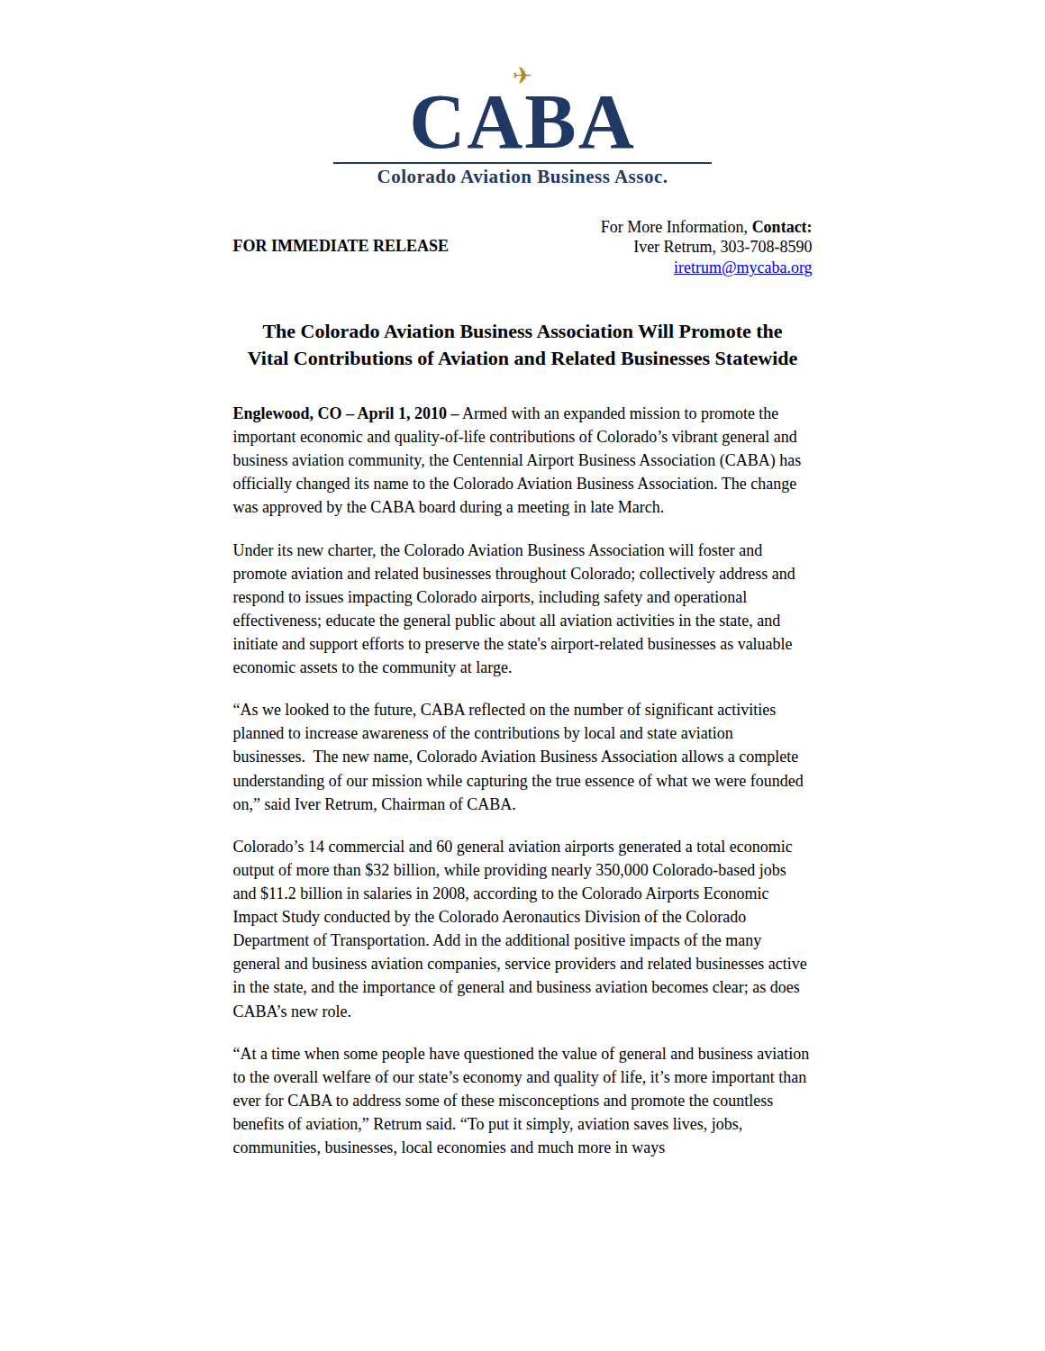✈ CABA
Colorado Aviation Business Assoc.
For More Information, Contact:
FOR IMMEDIATE RELEASE
Iver Retrum, 303-708-8590
iretrum@mycaba.org
The Colorado Aviation Business Association Will Promote the
Vital Contributions of Aviation and Related Businesses Statewide
Englewood, CO – April 1, 2010 – Armed with an expanded mission to promote the important economic and quality-of-life contributions of Colorado’s vibrant general and business aviation community, the Centennial Airport Business Association (CABA) has officially changed its name to the Colorado Aviation Business Association. The change was approved by the CABA board during a meeting in late March.
Under its new charter, the Colorado Aviation Business Association will foster and promote aviation and related businesses throughout Colorado; collectively address and respond to issues impacting Colorado airports, including safety and operational effectiveness; educate the general public about all aviation activities in the state, and initiate and support efforts to preserve the state's airport-related businesses as valuable economic assets to the community at large.
“As we looked to the future, CABA reflected on the number of significant activities planned to increase awareness of the contributions by local and state aviation businesses. The new name, Colorado Aviation Business Association allows a complete understanding of our mission while capturing the true essence of what we were founded on,” said Iver Retrum, Chairman of CABA.
Colorado’s 14 commercial and 60 general aviation airports generated a total economic output of more than $32 billion, while providing nearly 350,000 Colorado-based jobs and $11.2 billion in salaries in 2008, according to the Colorado Airports Economic Impact Study conducted by the Colorado Aeronautics Division of the Colorado Department of Transportation. Add in the additional positive impacts of the many general and business aviation companies, service providers and related businesses active in the state, and the importance of general and business aviation becomes clear; as does CABA’s new role.
“At a time when some people have questioned the value of general and business aviation to the overall welfare of our state’s economy and quality of life, it’s more important than ever for CABA to address some of these misconceptions and promote the countless benefits of aviation,” Retrum said. “To put it simply, aviation saves lives, jobs, communities, businesses, local economies and much more in ways